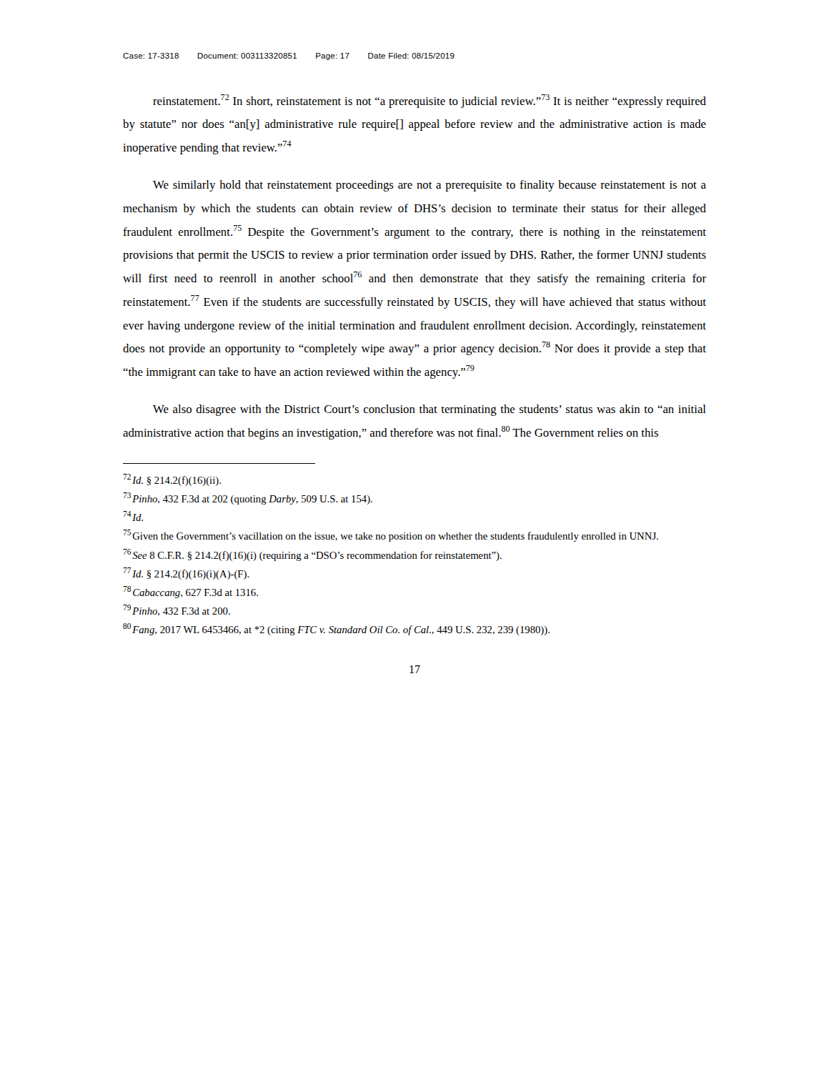Case: 17-3318 Document: 003113320851 Page: 17 Date Filed: 08/15/2019
reinstatement.72 In short, reinstatement is not “a prerequisite to judicial review.”73 It is neither “expressly required by statute” nor does “an[y] administrative rule require[] appeal before review and the administrative action is made inoperative pending that review.”74
We similarly hold that reinstatement proceedings are not a prerequisite to finality because reinstatement is not a mechanism by which the students can obtain review of DHS’s decision to terminate their status for their alleged fraudulent enrollment.75 Despite the Government’s argument to the contrary, there is nothing in the reinstatement provisions that permit the USCIS to review a prior termination order issued by DHS. Rather, the former UNNJ students will first need to reenroll in another school76 and then demonstrate that they satisfy the remaining criteria for reinstatement.77 Even if the students are successfully reinstated by USCIS, they will have achieved that status without ever having undergone review of the initial termination and fraudulent enrollment decision. Accordingly, reinstatement does not provide an opportunity to “completely wipe away” a prior agency decision.78 Nor does it provide a step that “the immigrant can take to have an action reviewed within the agency.”79
We also disagree with the District Court’s conclusion that terminating the students’ status was akin to “an initial administrative action that begins an investigation,” and therefore was not final.80 The Government relies on this
72 Id. § 214.2(f)(16)(ii).
73 Pinho, 432 F.3d at 202 (quoting Darby, 509 U.S. at 154).
74 Id.
75 Given the Government’s vacillation on the issue, we take no position on whether the students fraudulently enrolled in UNNJ.
76 See 8 C.F.R. § 214.2(f)(16)(i) (requiring a “DSO’s recommendation for reinstatement”).
77 Id. § 214.2(f)(16)(i)(A)-(F).
78 Cabaccang, 627 F.3d at 1316.
79 Pinho, 432 F.3d at 200.
80 Fang, 2017 WL 6453466, at *2 (citing FTC v. Standard Oil Co. of Cal., 449 U.S. 232, 239 (1980)).
17